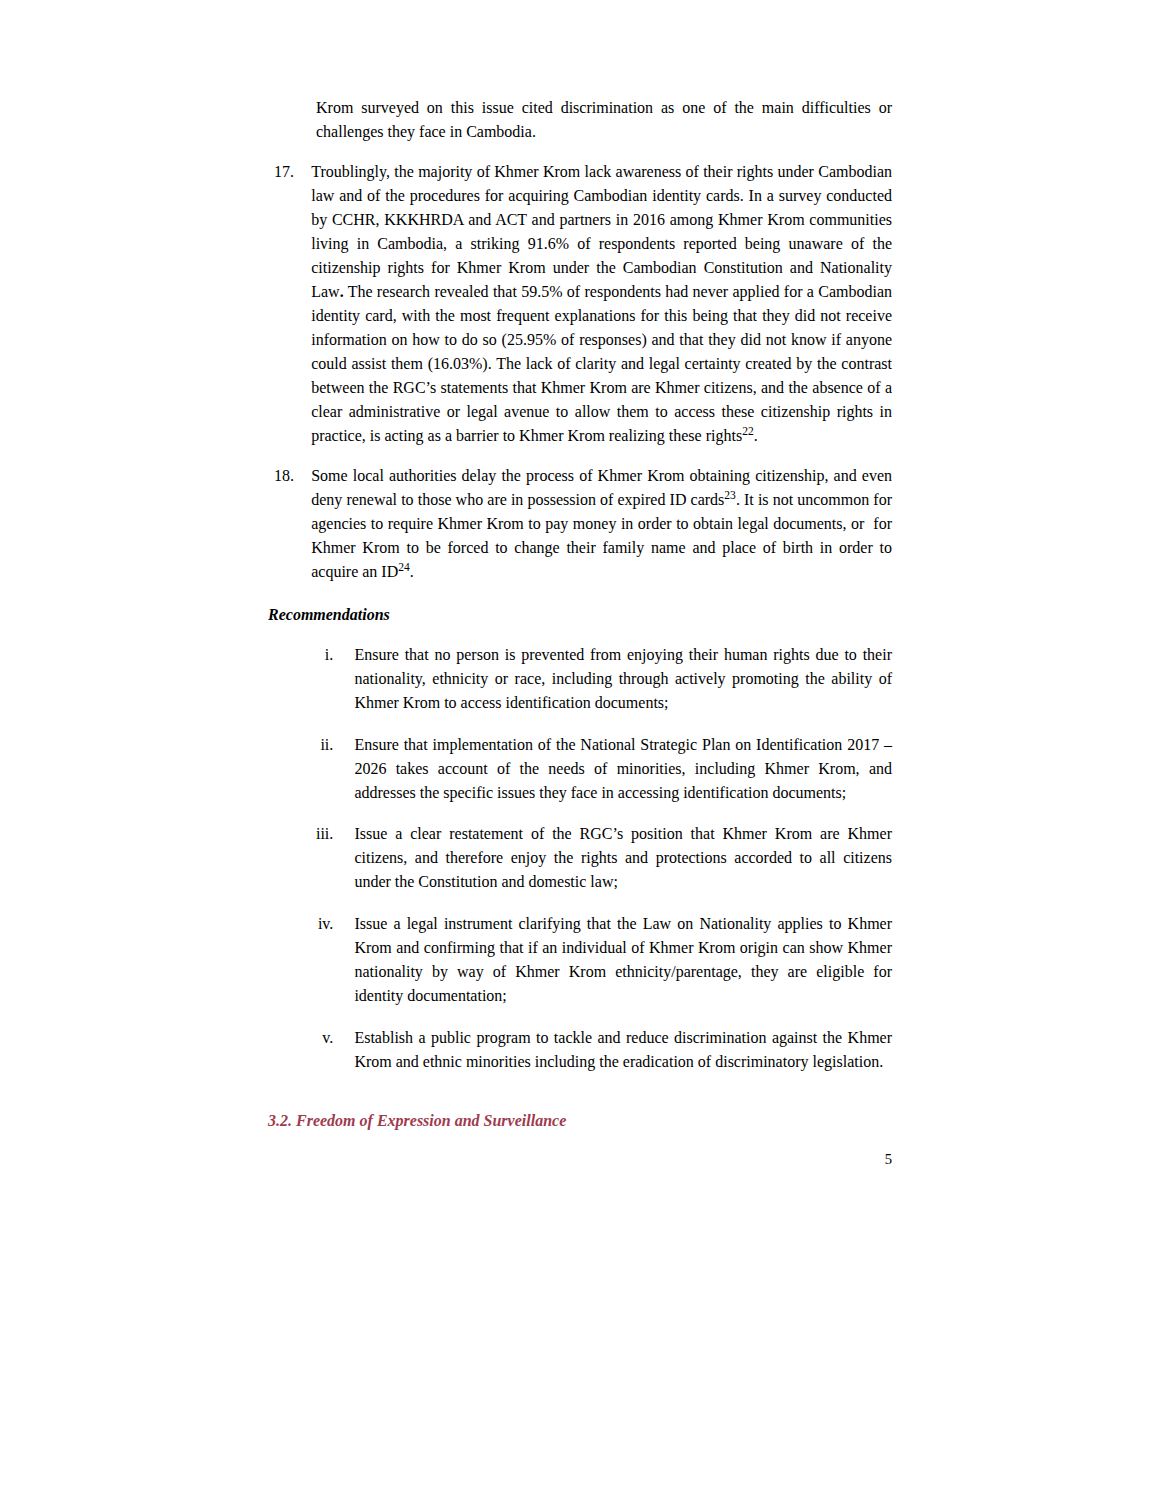Krom surveyed on this issue cited discrimination as one of the main difficulties or challenges they face in Cambodia.
Troublingly, the majority of Khmer Krom lack awareness of their rights under Cambodian law and of the procedures for acquiring Cambodian identity cards. In a survey conducted by CCHR, KKKHRDA and ACT and partners in 2016 among Khmer Krom communities living in Cambodia, a striking 91.6% of respondents reported being unaware of the citizenship rights for Khmer Krom under the Cambodian Constitution and Nationality Law. The research revealed that 59.5% of respondents had never applied for a Cambodian identity card, with the most frequent explanations for this being that they did not receive information on how to do so (25.95% of responses) and that they did not know if anyone could assist them (16.03%). The lack of clarity and legal certainty created by the contrast between the RGC’s statements that Khmer Krom are Khmer citizens, and the absence of a clear administrative or legal avenue to allow them to access these citizenship rights in practice, is acting as a barrier to Khmer Krom realizing these rights22.
Some local authorities delay the process of Khmer Krom obtaining citizenship, and even deny renewal to those who are in possession of expired ID cards23. It is not uncommon for agencies to require Khmer Krom to pay money in order to obtain legal documents, or for Khmer Krom to be forced to change their family name and place of birth in order to acquire an ID24.
Recommendations
Ensure that no person is prevented from enjoying their human rights due to their nationality, ethnicity or race, including through actively promoting the ability of Khmer Krom to access identification documents;
Ensure that implementation of the National Strategic Plan on Identification 2017 – 2026 takes account of the needs of minorities, including Khmer Krom, and addresses the specific issues they face in accessing identification documents;
Issue a clear restatement of the RGC’s position that Khmer Krom are Khmer citizens, and therefore enjoy the rights and protections accorded to all citizens under the Constitution and domestic law;
Issue a legal instrument clarifying that the Law on Nationality applies to Khmer Krom and confirming that if an individual of Khmer Krom origin can show Khmer nationality by way of Khmer Krom ethnicity/parentage, they are eligible for identity documentation;
Establish a public program to tackle and reduce discrimination against the Khmer Krom and ethnic minorities including the eradication of discriminatory legislation.
3.2. Freedom of Expression and Surveillance
5